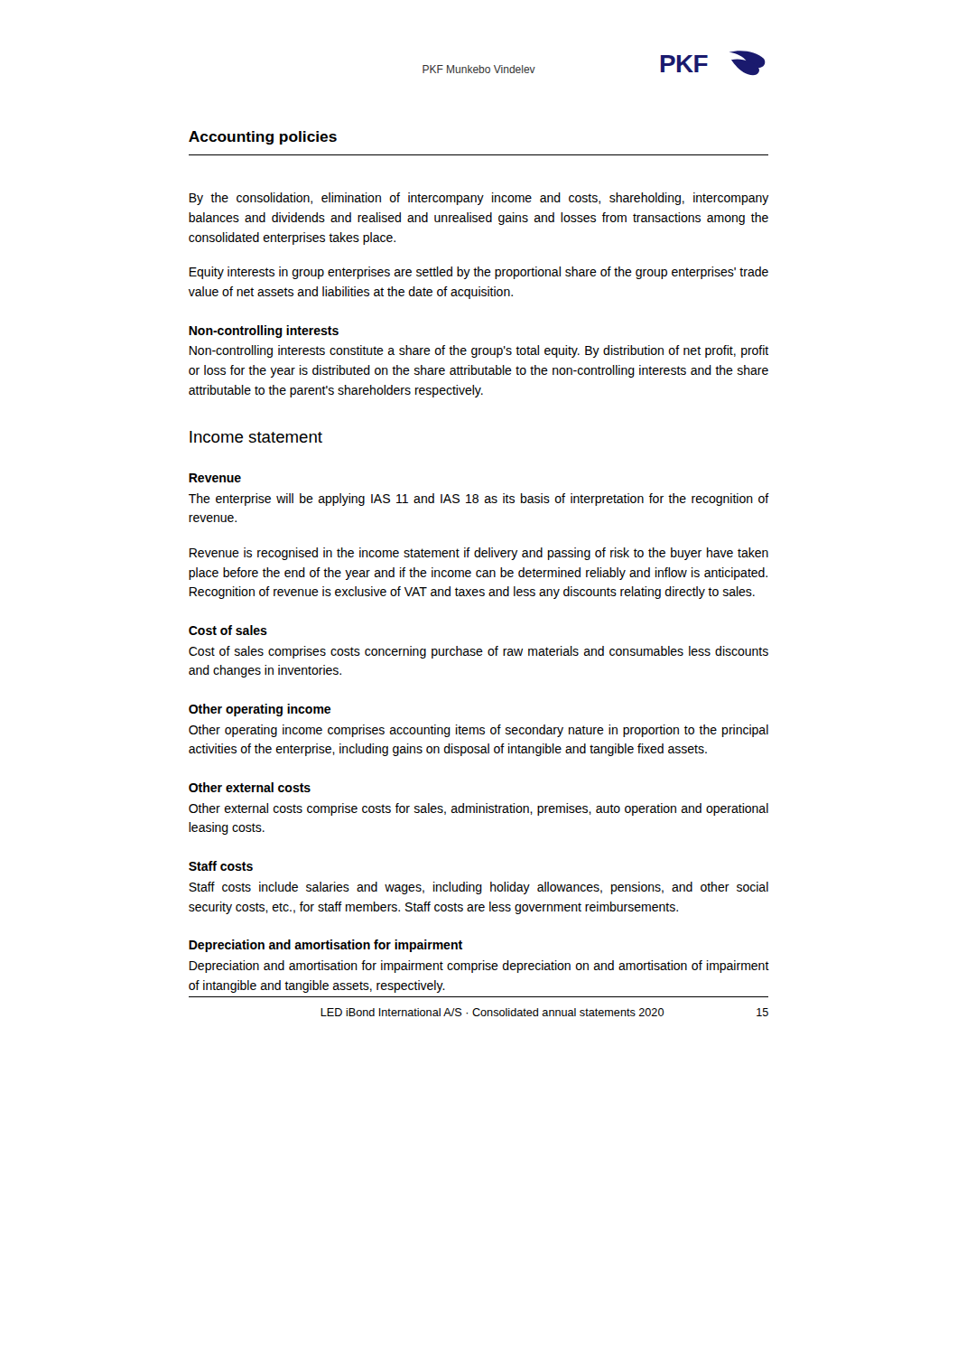PKF Munkebo Vindelev
PKF
Accounting policies
By the consolidation, elimination of intercompany income and costs, shareholding, intercompany balances and dividends and realised and unrealised gains and losses from transactions among the consolidated enterprises takes place.
Equity interests in group enterprises are settled by the proportional share of the group enterprises' trade value of net assets and liabilities at the date of acquisition.
Non-controlling interests
Non-controlling interests constitute a share of the group's total equity. By distribution of net profit, profit or loss for the year is distributed on the share attributable to the non-controlling interests and the share attributable to the parent's shareholders respectively.
Income statement
Revenue
The enterprise will be applying IAS 11 and IAS 18 as its basis of interpretation for the recognition of revenue.
Revenue is recognised in the income statement if delivery and passing of risk to the buyer have taken place before the end of the year and if the income can be determined reliably and inflow is anticipated. Recognition of revenue is exclusive of VAT and taxes and less any discounts relating directly to sales.
Cost of sales
Cost of sales comprises costs concerning purchase of raw materials and consumables less discounts and changes in inventories.
Other operating income
Other operating income comprises accounting items of secondary nature in proportion to the principal activities of the enterprise, including gains on disposal of intangible and tangible fixed assets.
Other external costs
Other external costs comprise costs for sales, administration, premises, auto operation and operational leasing costs.
Staff costs
Staff costs include salaries and wages, including holiday allowances, pensions, and other social security costs, etc., for staff members. Staff costs are less government reimbursements.
Depreciation and amortisation for impairment
Depreciation and amortisation for impairment comprise depreciation on and amortisation of impairment of intangible and tangible assets, respectively.
LED iBond International A/S · Consolidated annual statements 2020
15